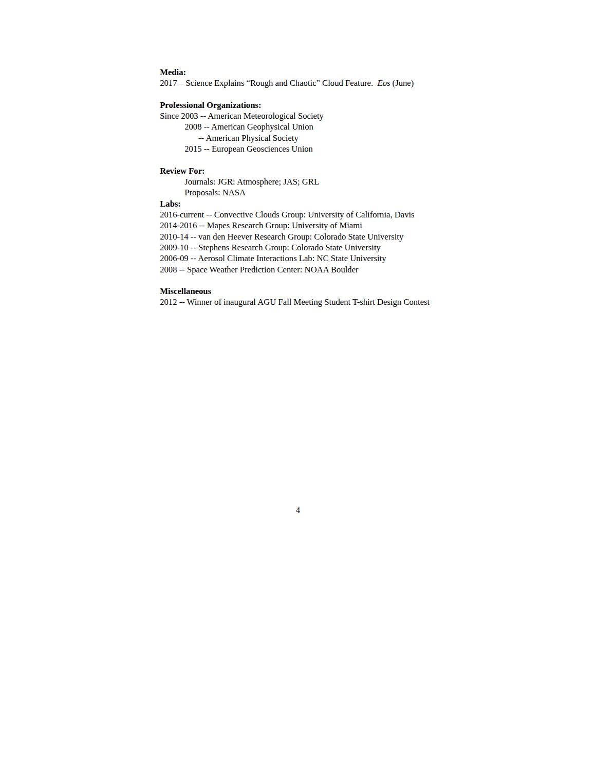Media:
2017 – Science Explains “Rough and Chaotic” Cloud Feature. Eos (June)
Professional Organizations:
Since 2003 -- American Meteorological Society
2008 -- American Geophysical Union
-- American Physical Society
2015 -- European Geosciences Union
Review For:
Journals: JGR: Atmosphere; JAS; GRL
Proposals: NASA
Labs:
2016-current -- Convective Clouds Group: University of California, Davis
2014-2016 -- Mapes Research Group: University of Miami
2010-14 -- van den Heever Research Group: Colorado State University
2009-10 -- Stephens Research Group: Colorado State University
2006-09 -- Aerosol Climate Interactions Lab: NC State University
2008 -- Space Weather Prediction Center: NOAA Boulder
Miscellaneous
2012 -- Winner of inaugural AGU Fall Meeting Student T-shirt Design Contest
4